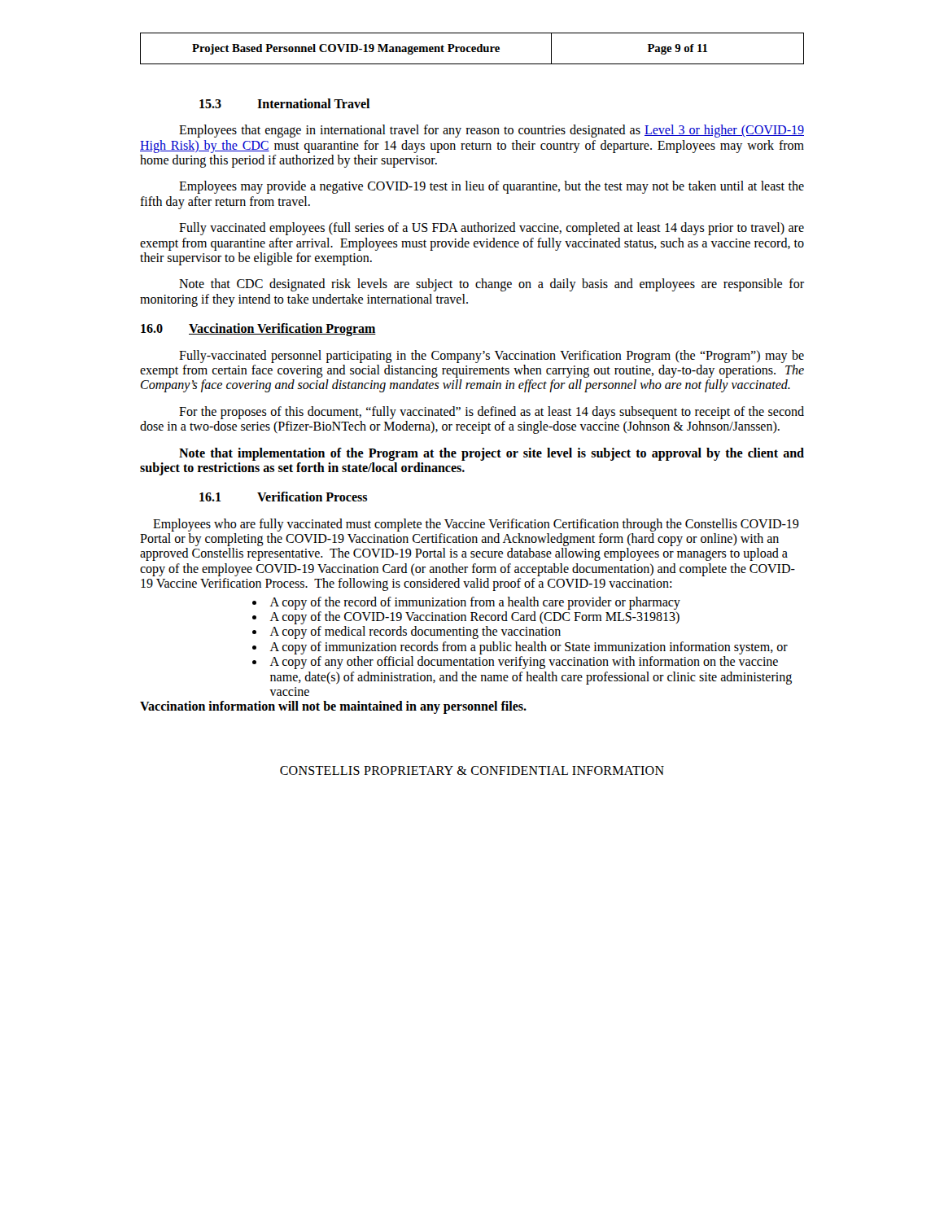| Project Based Personnel COVID-19 Management Procedure | Page 9 of 11 |
15.3 International Travel
Employees that engage in international travel for any reason to countries designated as Level 3 or higher (COVID-19 High Risk) by the CDC must quarantine for 14 days upon return to their country of departure. Employees may work from home during this period if authorized by their supervisor.
Employees may provide a negative COVID-19 test in lieu of quarantine, but the test may not be taken until at least the fifth day after return from travel.
Fully vaccinated employees (full series of a US FDA authorized vaccine, completed at least 14 days prior to travel) are exempt from quarantine after arrival. Employees must provide evidence of fully vaccinated status, such as a vaccine record, to their supervisor to be eligible for exemption.
Note that CDC designated risk levels are subject to change on a daily basis and employees are responsible for monitoring if they intend to take undertake international travel.
16.0 Vaccination Verification Program
Fully-vaccinated personnel participating in the Company’s Vaccination Verification Program (the “Program”) may be exempt from certain face covering and social distancing requirements when carrying out routine, day-to-day operations. The Company’s face covering and social distancing mandates will remain in effect for all personnel who are not fully vaccinated.
For the proposes of this document, “fully vaccinated” is defined as at least 14 days subsequent to receipt of the second dose in a two-dose series (Pfizer-BioNTech or Moderna), or receipt of a single-dose vaccine (Johnson & Johnson/Janssen).
Note that implementation of the Program at the project or site level is subject to approval by the client and subject to restrictions as set forth in state/local ordinances.
16.1 Verification Process
Employees who are fully vaccinated must complete the Vaccine Verification Certification through the Constellis COVID-19 Portal or by completing the COVID-19 Vaccination Certification and Acknowledgment form (hard copy or online) with an approved Constellis representative. The COVID-19 Portal is a secure database allowing employees or managers to upload a copy of the employee COVID-19 Vaccination Card (or another form of acceptable documentation) and complete the COVID-19 Vaccine Verification Process. The following is considered valid proof of a COVID-19 vaccination:
A copy of the record of immunization from a health care provider or pharmacy
A copy of the COVID-19 Vaccination Record Card (CDC Form MLS-319813)
A copy of medical records documenting the vaccination
A copy of immunization records from a public health or State immunization information system, or
A copy of any other official documentation verifying vaccination with information on the vaccine name, date(s) of administration, and the name of health care professional or clinic site administering vaccine
Vaccination information will not be maintained in any personnel files.
CONSTELLIS PROPRIETARY & CONFIDENTIAL INFORMATION